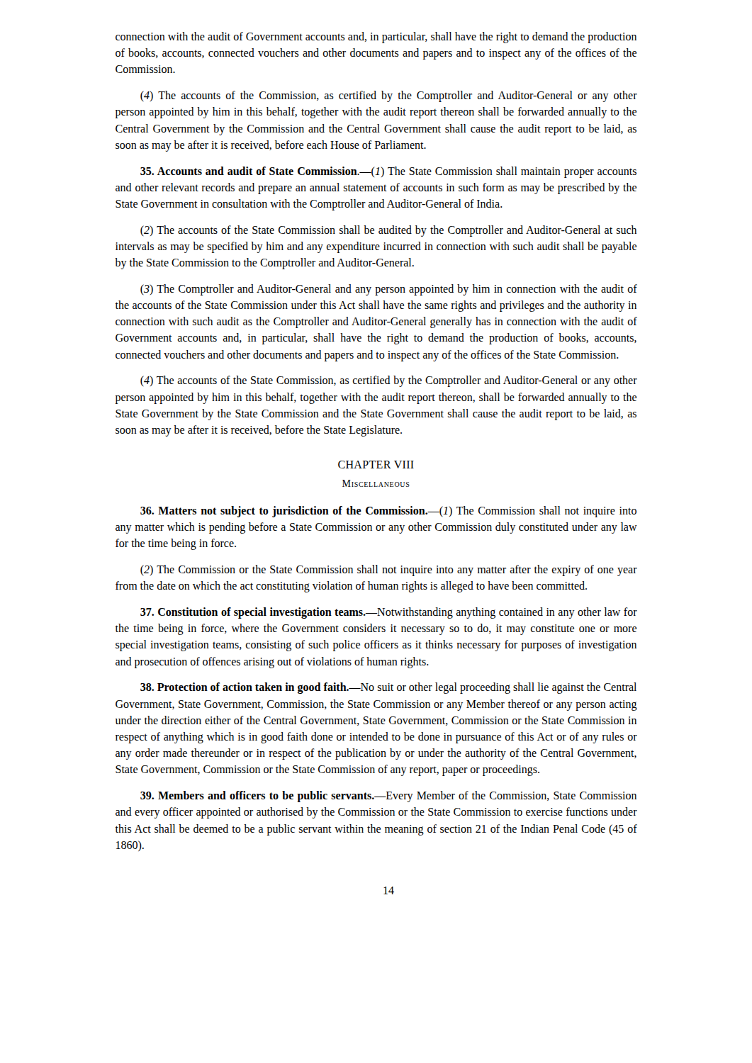connection with the audit of Government accounts and, in particular, shall have the right to demand the production of books, accounts, connected vouchers and other documents and papers and to inspect any of the offices of the Commission.
(4) The accounts of the Commission, as certified by the Comptroller and Auditor-General or any other person appointed by him in this behalf, together with the audit report thereon shall be forwarded annually to the Central Government by the Commission and the Central Government shall cause the audit report to be laid, as soon as may be after it is received, before each House of Parliament.
35. Accounts and audit of State Commission.—(1) The State Commission shall maintain proper accounts and other relevant records and prepare an annual statement of accounts in such form as may be prescribed by the State Government in consultation with the Comptroller and Auditor-General of India.
(2) The accounts of the State Commission shall be audited by the Comptroller and Auditor-General at such intervals as may be specified by him and any expenditure incurred in connection with such audit shall be payable by the State Commission to the Comptroller and Auditor-General.
(3) The Comptroller and Auditor-General and any person appointed by him in connection with the audit of the accounts of the State Commission under this Act shall have the same rights and privileges and the authority in connection with such audit as the Comptroller and Auditor-General generally has in connection with the audit of Government accounts and, in particular, shall have the right to demand the production of books, accounts, connected vouchers and other documents and papers and to inspect any of the offices of the State Commission.
(4) The accounts of the State Commission, as certified by the Comptroller and Auditor-General or any other person appointed by him in this behalf, together with the audit report thereon, shall be forwarded annually to the State Government by the State Commission and the State Government shall cause the audit report to be laid, as soon as may be after it is received, before the State Legislature.
CHAPTER VIII
Miscellaneous
36. Matters not subject to jurisdiction of the Commission.—(1) The Commission shall not inquire into any matter which is pending before a State Commission or any other Commission duly constituted under any law for the time being in force.
(2) The Commission or the State Commission shall not inquire into any matter after the expiry of one year from the date on which the act constituting violation of human rights is alleged to have been committed.
37. Constitution of special investigation teams.—Notwithstanding anything contained in any other law for the time being in force, where the Government considers it necessary so to do, it may constitute one or more special investigation teams, consisting of such police officers as it thinks necessary for purposes of investigation and prosecution of offences arising out of violations of human rights.
38. Protection of action taken in good faith.—No suit or other legal proceeding shall lie against the Central Government, State Government, Commission, the State Commission or any Member thereof or any person acting under the direction either of the Central Government, State Government, Commission or the State Commission in respect of anything which is in good faith done or intended to be done in pursuance of this Act or of any rules or any order made thereunder or in respect of the publication by or under the authority of the Central Government, State Government, Commission or the State Commission of any report, paper or proceedings.
39. Members and officers to be public servants.—Every Member of the Commission, State Commission and every officer appointed or authorised by the Commission or the State Commission to exercise functions under this Act shall be deemed to be a public servant within the meaning of section 21 of the Indian Penal Code (45 of 1860).
14